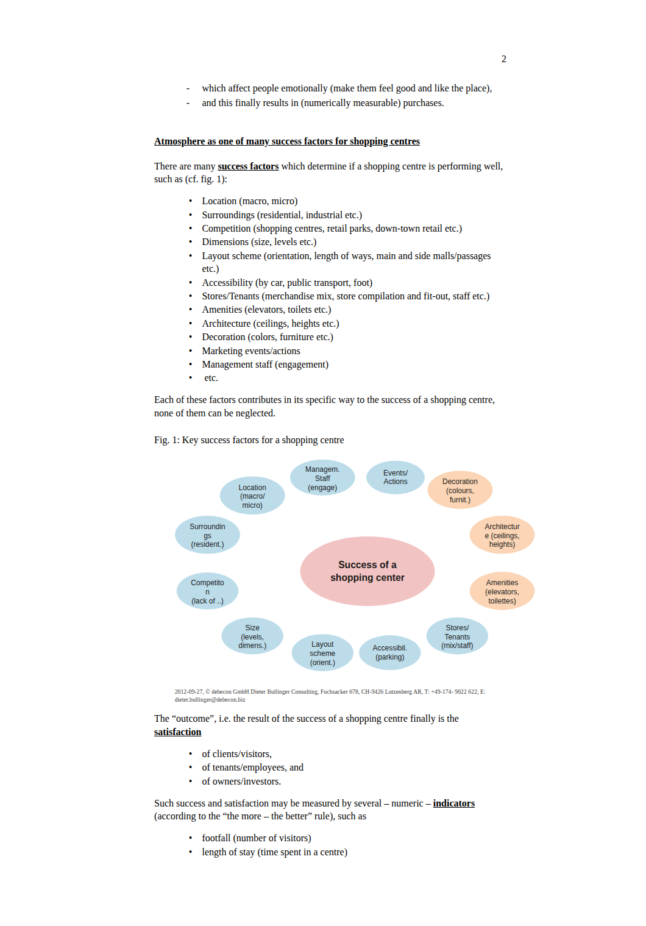2
which affect people emotionally (make them feel good and like the place),
and this finally results in (numerically measurable) purchases.
Atmosphere as one of many success factors for shopping centres
There are many success factors which determine if a shopping centre is performing well, such as (cf. fig. 1):
Location (macro, micro)
Surroundings (residential, industrial etc.)
Competition (shopping centres, retail parks, down-town retail etc.)
Dimensions (size, levels etc.)
Layout scheme (orientation, length of ways, main and side malls/passages etc.)
Accessibility (by car, public transport, foot)
Stores/Tenants (merchandise mix, store compilation and fit-out, staff etc.)
Amenities (elevators, toilets etc.)
Architecture (ceilings, heights etc.)
Decoration (colors, furniture etc.)
Marketing events/actions
Management staff (engagement)
etc.
Each of these factors contributes in its specific way to the success of a shopping centre, none of them can be neglected.
Fig. 1: Key success factors for a shopping centre
Success of a shopping center Managem. Staff (engage) Events/ Actions Location (macro/ micro) Surroundin gs (resident.) Competito n (lack of ..) Size (levels, dimens.) Layout scheme (orient.) Accessibil. (parking) Stores/ Tenants (mix/staff) Amenities (elevators, toilettes) Architectur e (ceilings, heights) Decoration (colours, furnit.)
2012-09-27, © debecon GmbH Dieter Bullinger Consulting, Fuchsacker 678, CH-9426 Lutzenberg AR, T: +49-174- 9022 622, E: dieter.bullinger@debecon.biz
The “outcome”, i.e. the result of the success of a shopping centre finally is the satisfaction
of clients/visitors,
of tenants/employees, and
of owners/investors.
Such success and satisfaction may be measured by several – numeric – indicators (according to the “the more – the better” rule), such as
footfall (number of visitors)
length of stay (time spent in a centre)